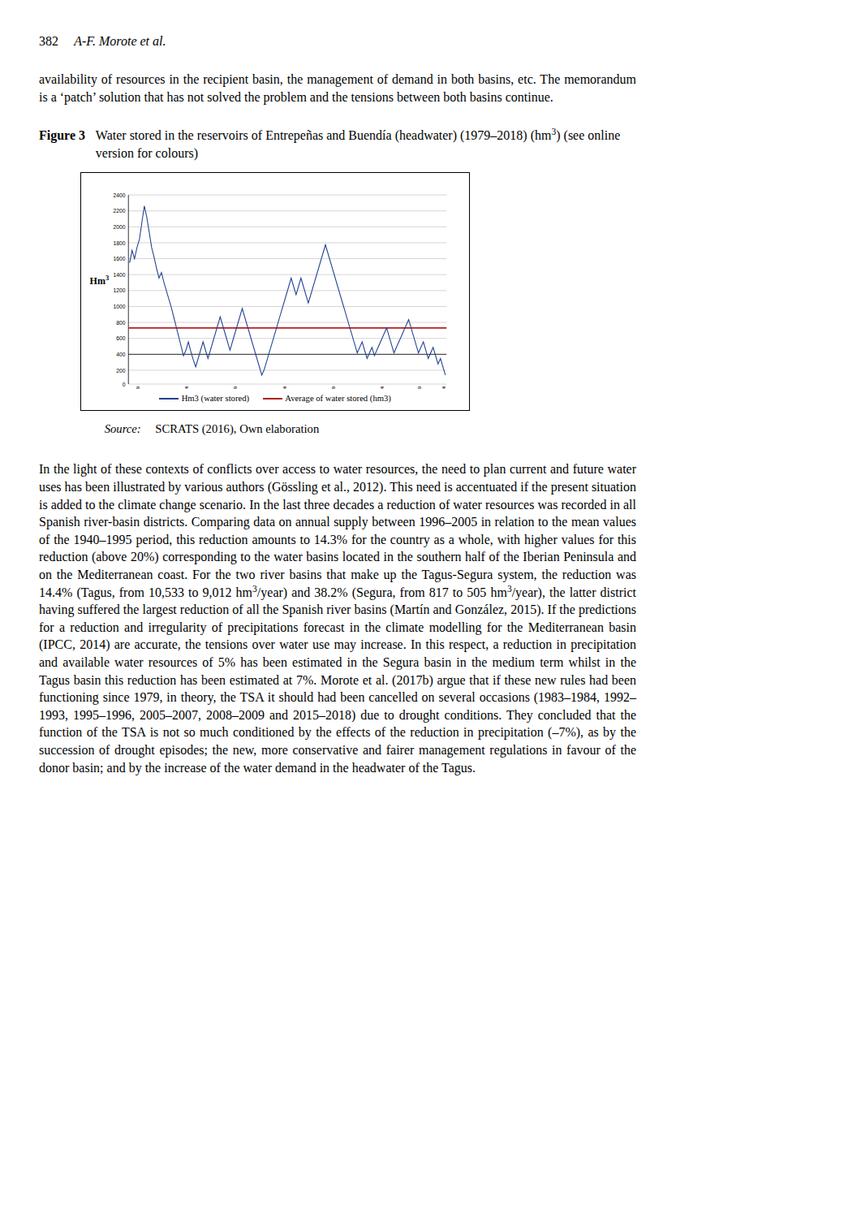382 A-F. Morote et al.
availability of resources in the recipient basin, the management of demand in both basins, etc. The memorandum is a ‘patch’ solution that has not solved the problem and the tensions between both basins continue.
Figure 3 Water stored in the reservoirs of Entrepeñas and Buendía (headwater) (1979–2018) (hm3) (see online version for colours)
Hm3 2400 2200 2000 1800 1600 1400 1200 1000 800 600 400 200 0 1976-79 1983-84 1988-89 1993-94 1998-99 2003-04 2008-09 2013-14
Hm3 (water stored) Average of water stored (hm3)
Source: SCRATS (2016), Own elaboration
In the light of these contexts of conflicts over access to water resources, the need to plan current and future water uses has been illustrated by various authors (Gössling et al., 2012). This need is accentuated if the present situation is added to the climate change scenario. In the last three decades a reduction of water resources was recorded in all Spanish river-basin districts. Comparing data on annual supply between 1996–2005 in relation to the mean values of the 1940–1995 period, this reduction amounts to 14.3% for the country as a whole, with higher values for this reduction (above 20%) corresponding to the water basins located in the southern half of the Iberian Peninsula and on the Mediterranean coast. For the two river basins that make up the Tagus-Segura system, the reduction was 14.4% (Tagus, from 10,533 to 9,012 hm3/year) and 38.2% (Segura, from 817 to 505 hm3/year), the latter district having suffered the largest reduction of all the Spanish river basins (Martín and González, 2015). If the predictions for a reduction and irregularity of precipitations forecast in the climate modelling for the Mediterranean basin (IPCC, 2014) are accurate, the tensions over water use may increase. In this respect, a reduction in precipitation and available water resources of 5% has been estimated in the Segura basin in the medium term whilst in the Tagus basin this reduction has been estimated at 7%. Morote et al. (2017b) argue that if these new rules had been functioning since 1979, in theory, the TSA it should had been cancelled on several occasions (1983–1984, 1992–1993, 1995–1996, 2005–2007, 2008–2009 and 2015–2018) due to drought conditions. They concluded that the function of the TSA is not so much conditioned by the effects of the reduction in precipitation (–7%), as by the succession of drought episodes; the new, more conservative and fairer management regulations in favour of the donor basin; and by the increase of the water demand in the headwater of the Tagus.